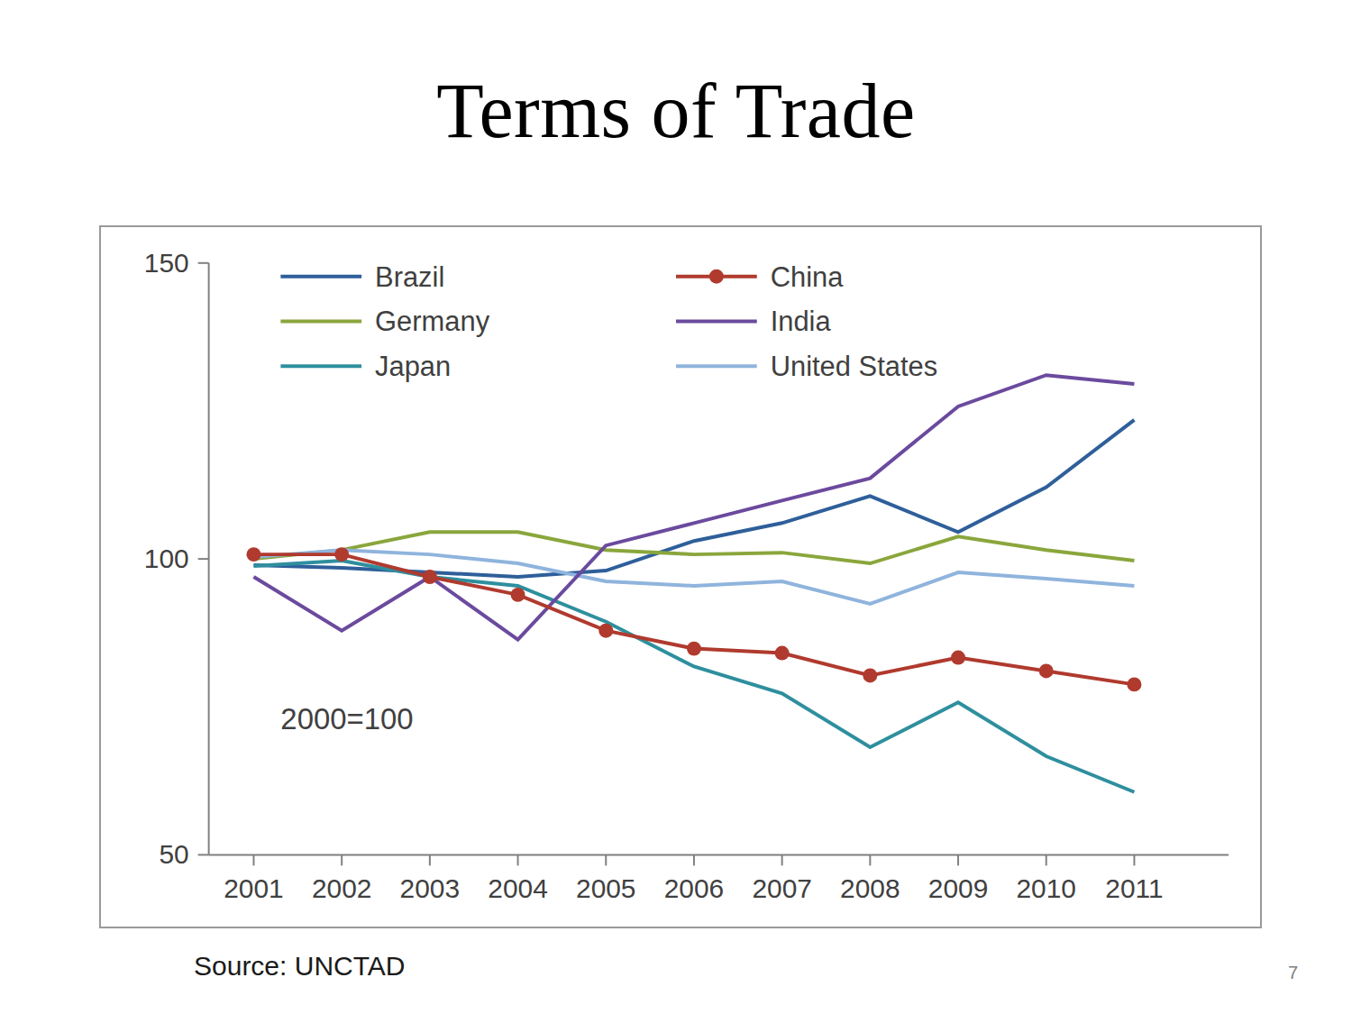Terms of Trade
150 100 50 2001 2002 2003 2004 2005 2006 2007 2008 2009 2010 2011 2000=100 Brazil China Germany India Japan United States
Source: UNCTAD
7